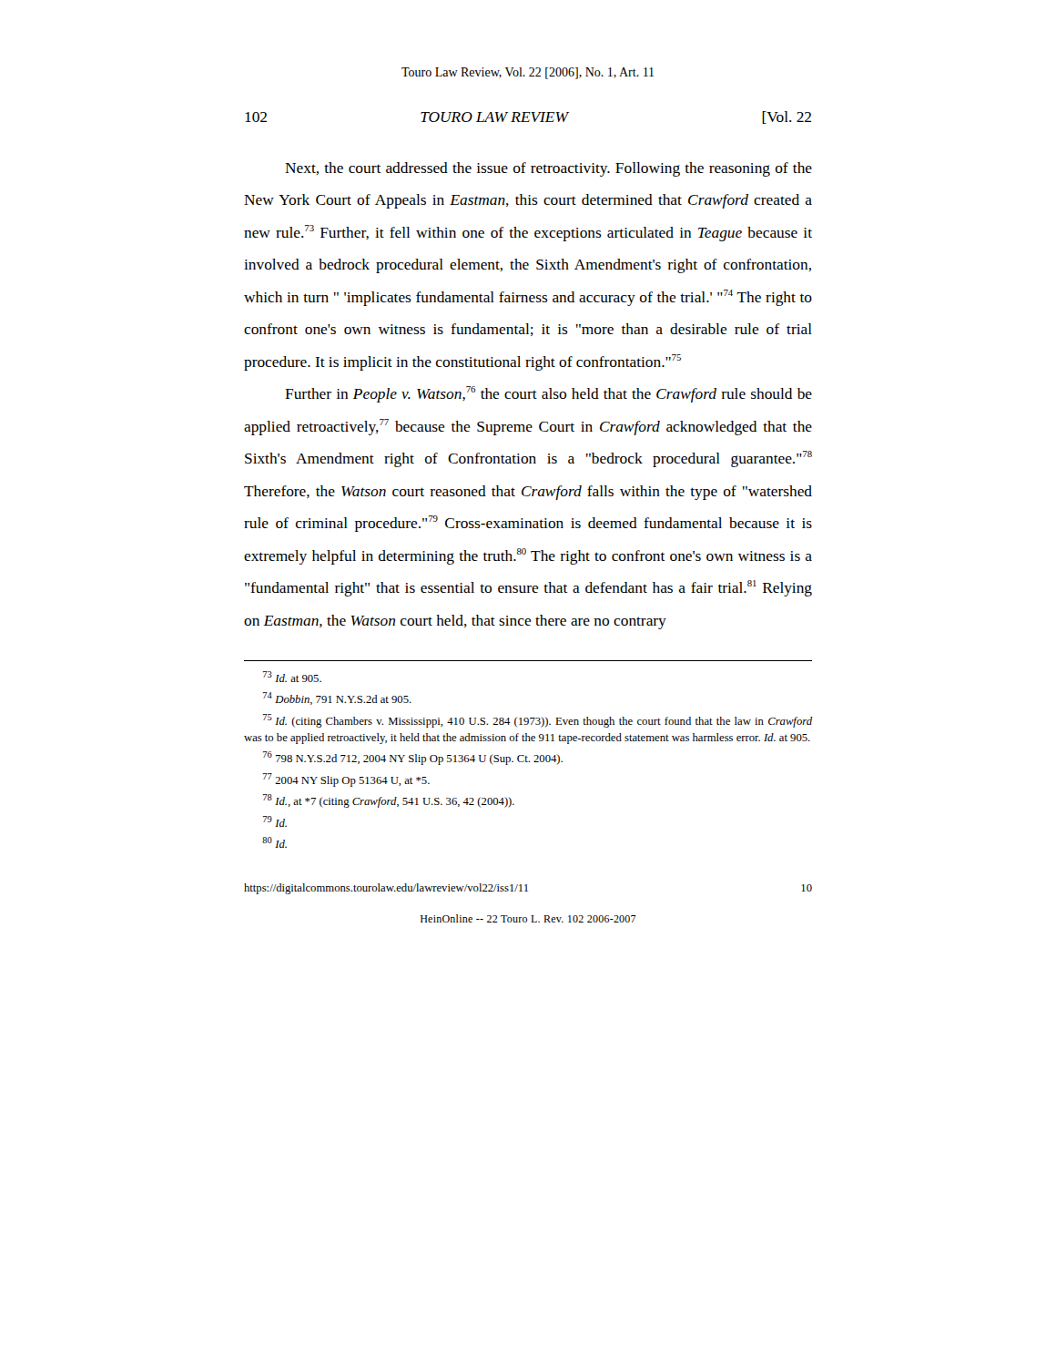Touro Law Review, Vol. 22 [2006], No. 1, Art. 11
102
TOURO LAW REVIEW
[Vol. 22
Next, the court addressed the issue of retroactivity. Following the reasoning of the New York Court of Appeals in Eastman, this court determined that Crawford created a new rule.73 Further, it fell within one of the exceptions articulated in Teague because it involved a bedrock procedural element, the Sixth Amendment's right of confrontation, which in turn " 'implicates fundamental fairness and accuracy of the trial.' "74 The right to confront one's own witness is fundamental; it is "more than a desirable rule of trial procedure. It is implicit in the constitutional right of confrontation."75
Further in People v. Watson,76 the court also held that the Crawford rule should be applied retroactively,77 because the Supreme Court in Crawford acknowledged that the Sixth's Amendment right of Confrontation is a "bedrock procedural guarantee."78 Therefore, the Watson court reasoned that Crawford falls within the type of "watershed rule of criminal procedure."79 Cross-examination is deemed fundamental because it is extremely helpful in determining the truth.80 The right to confront one's own witness is a "fundamental right" that is essential to ensure that a defendant has a fair trial.81 Relying on Eastman, the Watson court held, that since there are no contrary
73 Id. at 905.
74 Dobbin, 791 N.Y.S.2d at 905.
75 Id. (citing Chambers v. Mississippi, 410 U.S. 284 (1973)). Even though the court found that the law in Crawford was to be applied retroactively, it held that the admission of the 911 tape-recorded statement was harmless error. Id. at 905.
76798 N.Y.S.2d 712, 2004 NY Slip Op 51364 U (Sup. Ct. 2004).
772004 NY Slip Op 51364 U, at *5.
78 Id., at *7 (citing Crawford, 541 U.S. 36, 42 (2004)).
79 Id.
80 Id.
https://digitalcommons.tourolaw.edu/lawreview/vol22/iss1/11
10
HeinOnline -- 22 Touro L. Rev. 102 2006-2007